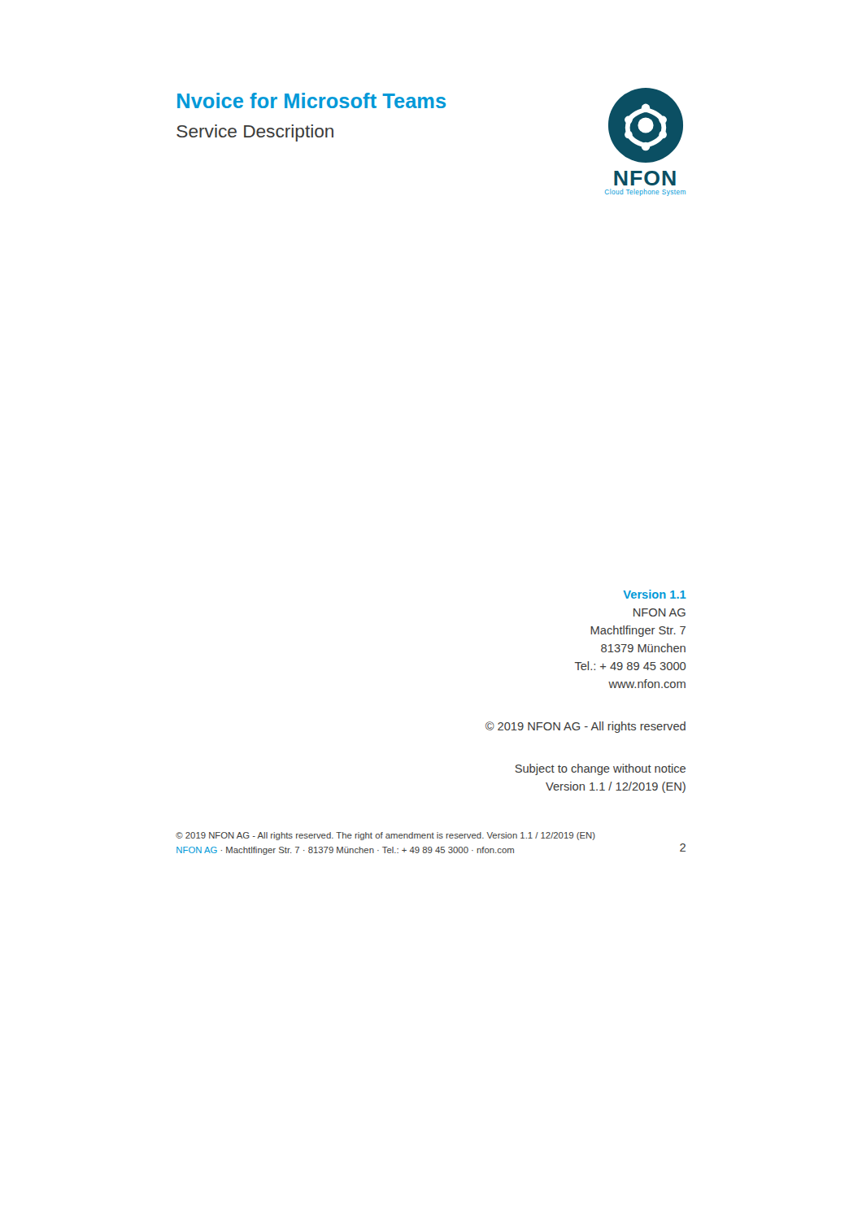Nvoice for Microsoft Teams
Service Description
NFON
Cloud Telephone System
Version 1.1
NFON AG
Machtlfinger Str. 7
81379 München
Tel.: + 49 89 45 3000
www.nfon.com
© 2019 NFON AG - All rights reserved
Subject to change without notice
Version 1.1 / 12/2019 (EN)
© 2019 NFON AG - All rights reserved. The right of amendment is reserved. Version 1.1 / 12/2019 (EN)
NFON AG · Machtlfinger Str. 7 · 81379 München · Tel.: + 49 89 45 3000 · nfon.com
2